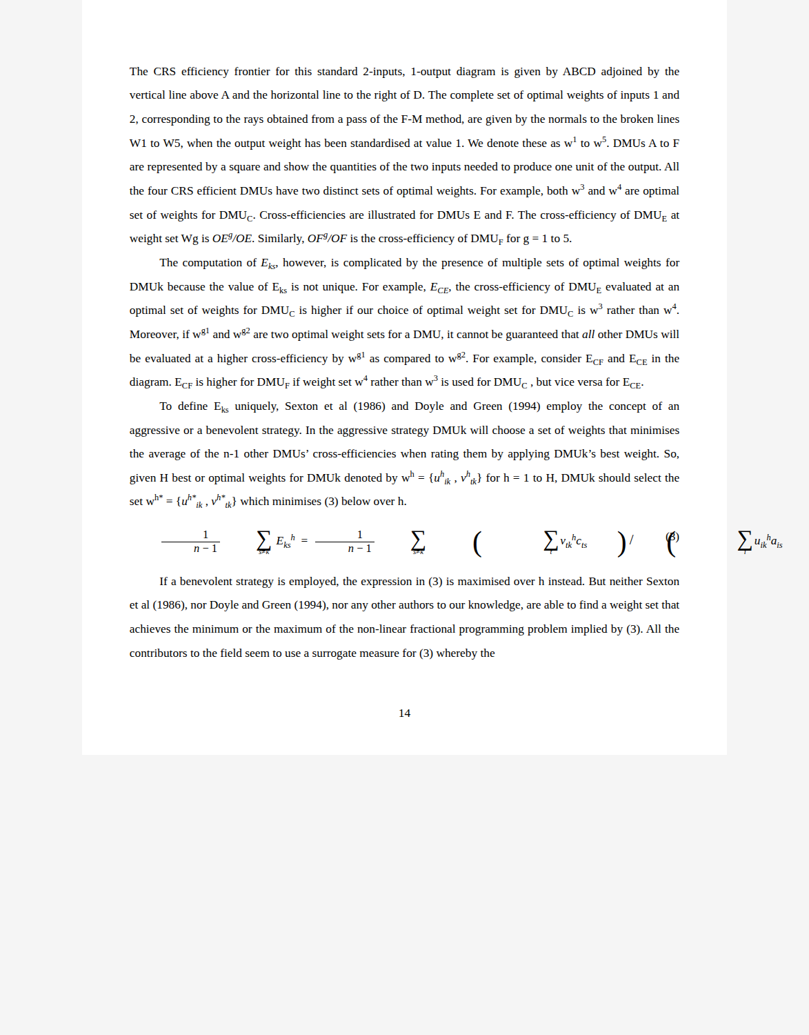The CRS efficiency frontier for this standard 2-inputs, 1-output diagram is given by ABCD adjoined by the vertical line above A and the horizontal line to the right of D. The complete set of optimal weights of inputs 1 and 2, corresponding to the rays obtained from a pass of the F-M method, are given by the normals to the broken lines W1 to W5, when the output weight has been standardised at value 1. We denote these as w1 to w5. DMUs A to F are represented by a square and show the quantities of the two inputs needed to produce one unit of the output. All the four CRS efficient DMUs have two distinct sets of optimal weights. For example, both w3 and w4 are optimal set of weights for DMUC. Cross-efficiencies are illustrated for DMUs E and F. The cross-efficiency of DMUE at weight set Wg is OEg/OE. Similarly, OFg/OF is the cross-efficiency of DMUF for g = 1 to 5.
The computation of Eks, however, is complicated by the presence of multiple sets of optimal weights for DMUk because the value of Eks is not unique. For example, ECE, the cross-efficiency of DMUE evaluated at an optimal set of weights for DMUC is higher if our choice of optimal weight set for DMUC is w3 rather than w4. Moreover, if wg1 and wg2 are two optimal weight sets for a DMU, it cannot be guaranteed that all other DMUs will be evaluated at a higher cross-efficiency by wg1 as compared to wg2. For example, consider ECF and ECE in the diagram. ECF is higher for DMUF if weight set w4 rather than w3 is used for DMUC , but vice versa for ECE.
To define Eks uniquely, Sexton et al (1986) and Doyle and Green (1994) employ the concept of an aggressive or a benevolent strategy. In the aggressive strategy DMUk will choose a set of weights that minimises the average of the n-1 other DMUs’ cross-efficiencies when rating them by applying DMUk’s best weight. So, given H best or optimal weights for DMUk denoted by wh = {uhik , vhtk} for h = 1 to H, DMUk should select the set wh* = {uh*ik , vh*tk} which minimises (3) below over h.
(3) 1 n − 1 ∑s≠k Eksh = 1 n − 1 ∑s≠k (∑t vtkhcts) / (∑i uikhais)
If a benevolent strategy is employed, the expression in (3) is maximised over h instead. But neither Sexton et al (1986), nor Doyle and Green (1994), nor any other authors to our knowledge, are able to find a weight set that achieves the minimum or the maximum of the non-linear fractional programming problem implied by (3). All the contributors to the field seem to use a surrogate measure for (3) whereby the
14